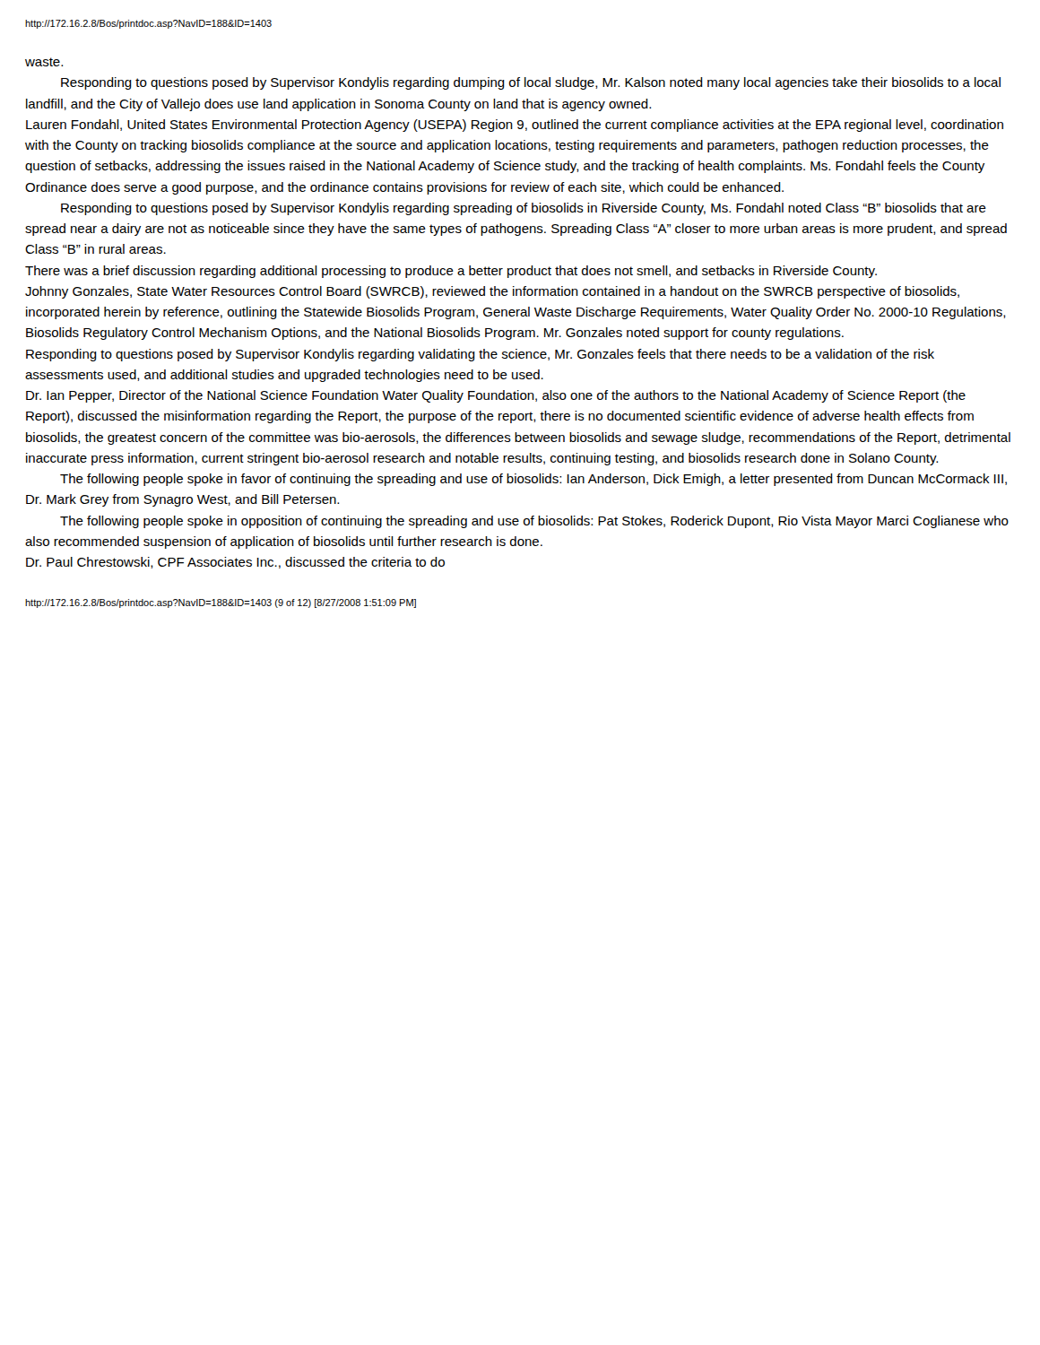http://172.16.2.8/Bos/printdoc.asp?NavID=188&ID=1403
waste.
Responding to questions posed by Supervisor Kondylis regarding dumping of local sludge, Mr. Kalson noted many local agencies take their biosolids to a local landfill, and the City of Vallejo does use land application in Sonoma County on land that is agency owned.
Lauren Fondahl, United States Environmental Protection Agency (USEPA) Region 9, outlined the current compliance activities at the EPA regional level, coordination with the County on tracking biosolids compliance at the source and application locations, testing requirements and parameters, pathogen reduction processes, the question of setbacks, addressing the issues raised in the National Academy of Science study, and the tracking of health complaints. Ms. Fondahl feels the County Ordinance does serve a good purpose, and the ordinance contains provisions for review of each site, which could be enhanced.
Responding to questions posed by Supervisor Kondylis regarding spreading of biosolids in Riverside County, Ms. Fondahl noted Class “B” biosolids that are spread near a dairy are not as noticeable since they have the same types of pathogens. Spreading Class “A” closer to more urban areas is more prudent, and spread Class “B” in rural areas.
There was a brief discussion regarding additional processing to produce a better product that does not smell, and setbacks in Riverside County.
Johnny Gonzales, State Water Resources Control Board (SWRCB), reviewed the information contained in a handout on the SWRCB perspective of biosolids, incorporated herein by reference, outlining the Statewide Biosolids Program, General Waste Discharge Requirements, Water Quality Order No. 2000-10 Regulations, Biosolids Regulatory Control Mechanism Options, and the National Biosolids Program. Mr. Gonzales noted support for county regulations.
Responding to questions posed by Supervisor Kondylis regarding validating the science, Mr. Gonzales feels that there needs to be a validation of the risk assessments used, and additional studies and upgraded technologies need to be used.
Dr. Ian Pepper, Director of the National Science Foundation Water Quality Foundation, also one of the authors to the National Academy of Science Report (the Report), discussed the misinformation regarding the Report, the purpose of the report, there is no documented scientific evidence of adverse health effects from biosolids, the greatest concern of the committee was bio-aerosols, the differences between biosolids and sewage sludge, recommendations of the Report, detrimental inaccurate press information, current stringent bio-aerosol research and notable results, continuing testing, and biosolids research done in Solano County.
The following people spoke in favor of continuing the spreading and use of biosolids: Ian Anderson, Dick Emigh, a letter presented from Duncan McCormack III, Dr. Mark Grey from Synagro West, and Bill Petersen.
The following people spoke in opposition of continuing the spreading and use of biosolids: Pat Stokes, Roderick Dupont, Rio Vista Mayor Marci Coglianese who also recommended suspension of application of biosolids until further research is done.
Dr. Paul Chrestowski, CPF Associates Inc., discussed the criteria to do
http://172.16.2.8/Bos/printdoc.asp?NavID=188&ID=1403 (9 of 12) [8/27/2008 1:51:09 PM]